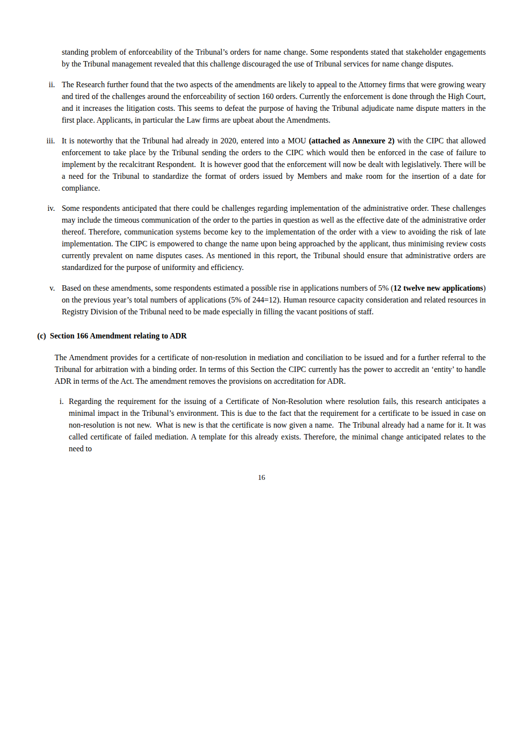standing problem of enforceability of the Tribunal’s orders for name change. Some respondents stated that stakeholder engagements by the Tribunal management revealed that this challenge discouraged the use of Tribunal services for name change disputes.
The Research further found that the two aspects of the amendments are likely to appeal to the Attorney firms that were growing weary and tired of the challenges around the enforceability of section 160 orders. Currently the enforcement is done through the High Court, and it increases the litigation costs. This seems to defeat the purpose of having the Tribunal adjudicate name dispute matters in the first place. Applicants, in particular the Law firms are upbeat about the Amendments.
It is noteworthy that the Tribunal had already in 2020, entered into a MOU (attached as Annexure 2) with the CIPC that allowed enforcement to take place by the Tribunal sending the orders to the CIPC which would then be enforced in the case of failure to implement by the recalcitrant Respondent. It is however good that the enforcement will now be dealt with legislatively. There will be a need for the Tribunal to standardize the format of orders issued by Members and make room for the insertion of a date for compliance.
Some respondents anticipated that there could be challenges regarding implementation of the administrative order. These challenges may include the timeous communication of the order to the parties in question as well as the effective date of the administrative order thereof. Therefore, communication systems become key to the implementation of the order with a view to avoiding the risk of late implementation. The CIPC is empowered to change the name upon being approached by the applicant, thus minimising review costs currently prevalent on name disputes cases. As mentioned in this report, the Tribunal should ensure that administrative orders are standardized for the purpose of uniformity and efficiency.
Based on these amendments, some respondents estimated a possible rise in applications numbers of 5% (12 twelve new applications) on the previous year’s total numbers of applications (5% of 244=12). Human resource capacity consideration and related resources in Registry Division of the Tribunal need to be made especially in filling the vacant positions of staff.
(c) Section 166 Amendment relating to ADR
The Amendment provides for a certificate of non-resolution in mediation and conciliation to be issued and for a further referral to the Tribunal for arbitration with a binding order. In terms of this Section the CIPC currently has the power to accredit an ‘entity’ to handle ADR in terms of the Act. The amendment removes the provisions on accreditation for ADR.
Regarding the requirement for the issuing of a Certificate of Non-Resolution where resolution fails, this research anticipates a minimal impact in the Tribunal’s environment. This is due to the fact that the requirement for a certificate to be issued in case on non-resolution is not new. What is new is that the certificate is now given a name. The Tribunal already had a name for it. It was called certificate of failed mediation. A template for this already exists. Therefore, the minimal change anticipated relates to the need to
16